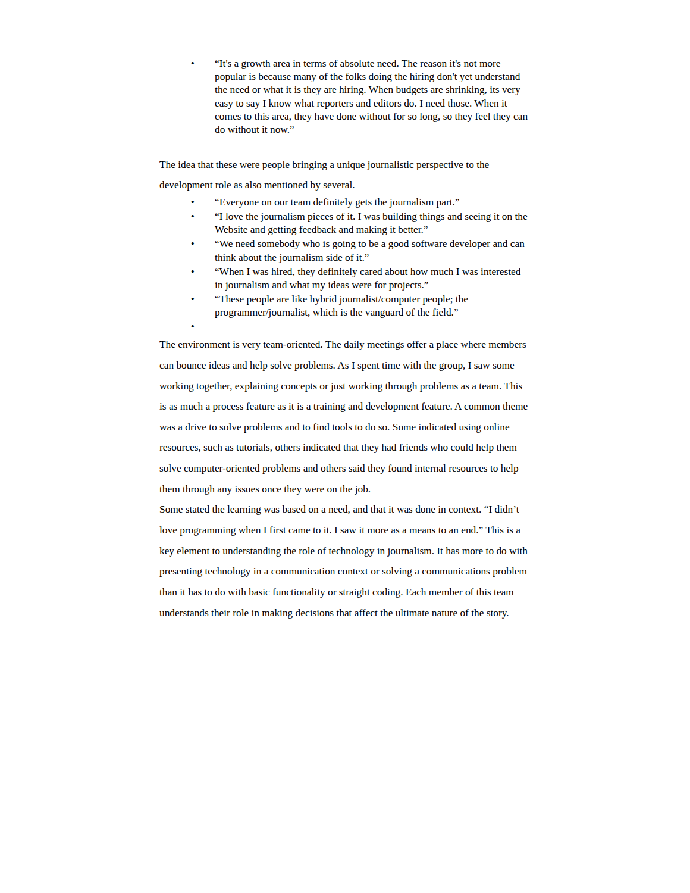“It's a growth area in terms of absolute need. The reason it's not more popular is because many of the folks doing the hiring don't yet understand the need or what it is they are hiring. When budgets are shrinking, its very easy to say I know what reporters and editors do. I need those. When it comes to this area, they have done without for so long, so they feel they can do without it now.”
The idea that these were people bringing a unique journalistic perspective to the development role as also mentioned by several.
“Everyone on our team definitely gets the journalism part.”
“I love the journalism pieces of it. I was building things and seeing it on the Website and getting feedback and making it better.”
“We need somebody who is going to be a good software developer and can think about the journalism side of it.”
“When I was hired, they definitely cared about how much I was interested in journalism and what my ideas were for projects.”
“These people are like hybrid journalist/computer people; the programmer/journalist, which is the vanguard of the field.”
The environment is very team-oriented. The daily meetings offer a place where members can bounce ideas and help solve problems. As I spent time with the group, I saw some working together, explaining concepts or just working through problems as a team. This is as much a process feature as it is a training and development feature. A common theme was a drive to solve problems and to find tools to do so. Some indicated using online resources, such as tutorials, others indicated that they had friends who could help them solve computer-oriented problems and others said they found internal resources to help them through any issues once they were on the job.
Some stated the learning was based on a need, and that it was done in context. “I didn’t love programming when I first came to it. I saw it more as a means to an end.” This is a key element to understanding the role of technology in journalism. It has more to do with presenting technology in a communication context or solving a communications problem than it has to do with basic functionality or straight coding. Each member of this team understands their role in making decisions that affect the ultimate nature of the story.